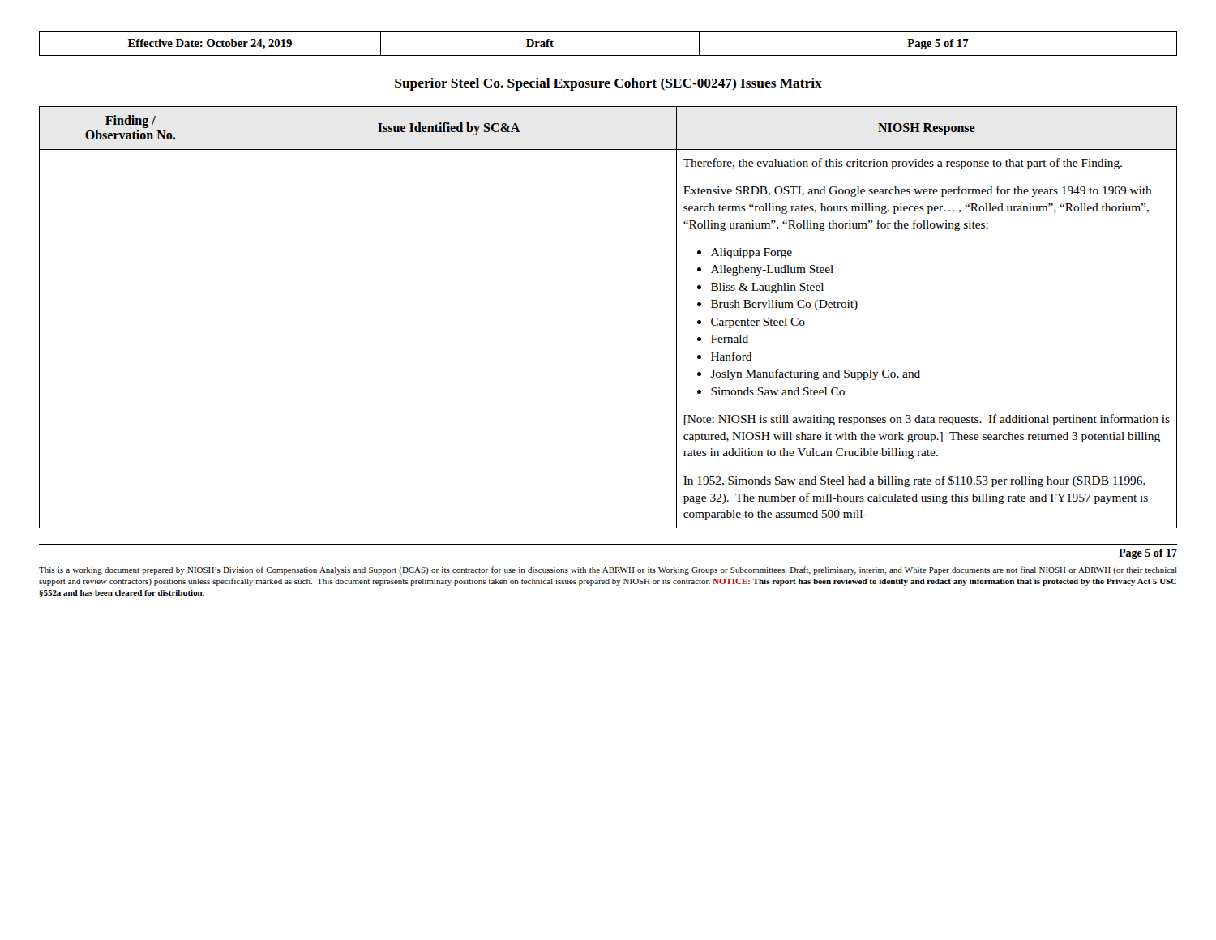| Effective Date: October 24, 2019 | Draft | Page 5 of 17 |
Superior Steel Co. Special Exposure Cohort (SEC-00247) Issues Matrix
| Finding / Observation No. | Issue Identified by SC&A | NIOSH Response |
| --- | --- | --- |
| | | Therefore, the evaluation of this criterion provides a response to that part of the Finding. Extensive SRDB, OSTI, and Google searches were performed for the years 1949 to 1969 with search terms “rolling rates, hours milling, pieces per… , “Rolled uranium”, “Rolled thorium”, “Rolling uranium”, “Rolling thorium” for the following sites: Aliquippa Forge Allegheny-Ludlum Steel Bliss & Laughlin Steel Brush Beryllium Co (Detroit) Carpenter Steel Co Fernald Hanford Joslyn Manufacturing and Supply Co, and Simonds Saw and Steel Co [Note: NIOSH is still awaiting responses on 3 data requests. If additional pertinent information is captured, NIOSH will share it with the work group.] These searches returned 3 potential billing rates in addition to the Vulcan Crucible billing rate. In 1952, Simonds Saw and Steel had a billing rate of $110.53 per rolling hour (SRDB 11996, page 32). The number of mill-hours calculated using this billing rate and FY1957 payment is comparable to the assumed 500 mill- |
Page 5 of 17
This is a working document prepared by NIOSH’s Division of Compensation Analysis and Support (DCAS) or its contractor for use in discussions with the ABRWH or its Working Groups or Subcommittees. Draft, preliminary, interim, and White Paper documents are not final NIOSH or ABRWH (or their technical support and review contractors) positions unless specifically marked as such. This document represents preliminary positions taken on technical issues prepared by NIOSH or its contractor. NOTICE: This report has been reviewed to identify and redact any information that is protected by the Privacy Act 5 USC §552a and has been cleared for distribution.